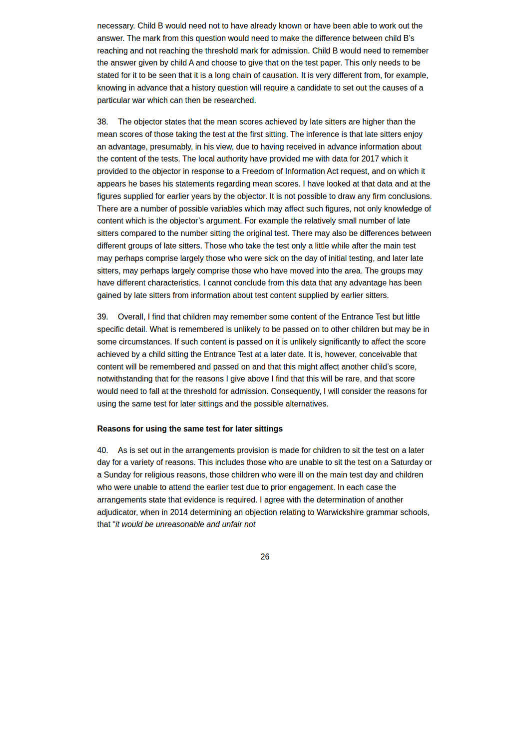necessary. Child B would need not to have already known or have been able to work out the answer. The mark from this question would need to make the difference between child B’s reaching and not reaching the threshold mark for admission. Child B would need to remember the answer given by child A and choose to give that on the test paper. This only needs to be stated for it to be seen that it is a long chain of causation. It is very different from, for example, knowing in advance that a history question will require a candidate to set out the causes of a particular war which can then be researched.
38. The objector states that the mean scores achieved by late sitters are higher than the mean scores of those taking the test at the first sitting. The inference is that late sitters enjoy an advantage, presumably, in his view, due to having received in advance information about the content of the tests. The local authority have provided me with data for 2017 which it provided to the objector in response to a Freedom of Information Act request, and on which it appears he bases his statements regarding mean scores. I have looked at that data and at the figures supplied for earlier years by the objector. It is not possible to draw any firm conclusions. There are a number of possible variables which may affect such figures, not only knowledge of content which is the objector’s argument. For example the relatively small number of late sitters compared to the number sitting the original test. There may also be differences between different groups of late sitters. Those who take the test only a little while after the main test may perhaps comprise largely those who were sick on the day of initial testing, and later late sitters, may perhaps largely comprise those who have moved into the area. The groups may have different characteristics. I cannot conclude from this data that any advantage has been gained by late sitters from information about test content supplied by earlier sitters.
39. Overall, I find that children may remember some content of the Entrance Test but little specific detail. What is remembered is unlikely to be passed on to other children but may be in some circumstances. If such content is passed on it is unlikely significantly to affect the score achieved by a child sitting the Entrance Test at a later date. It is, however, conceivable that content will be remembered and passed on and that this might affect another child’s score, notwithstanding that for the reasons I give above I find that this will be rare, and that score would need to fall at the threshold for admission. Consequently, I will consider the reasons for using the same test for later sittings and the possible alternatives.
Reasons for using the same test for later sittings
40. As is set out in the arrangements provision is made for children to sit the test on a later day for a variety of reasons. This includes those who are unable to sit the test on a Saturday or a Sunday for religious reasons, those children who were ill on the main test day and children who were unable to attend the earlier test due to prior engagement. In each case the arrangements state that evidence is required. I agree with the determination of another adjudicator, when in 2014 determining an objection relating to Warwickshire grammar schools, that “it would be unreasonable and unfair not
26